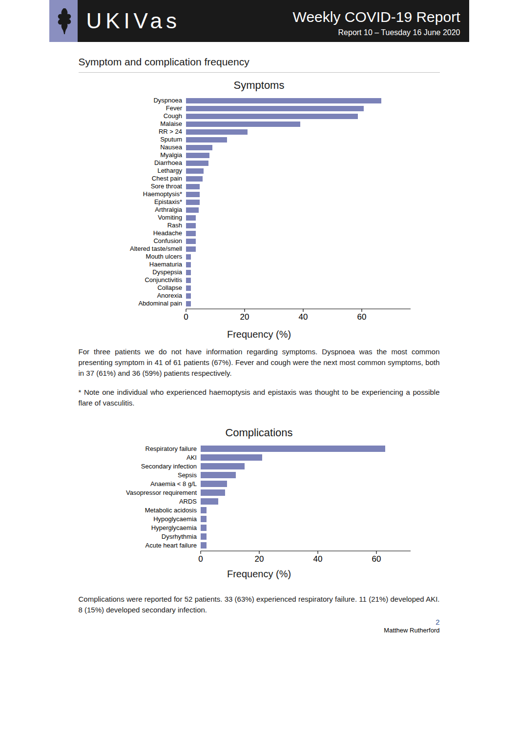UKIVas
Weekly COVID-19 Report
Report 10 – Tuesday 16 June 2020
Symptom and complication frequency
Symptoms
Dyspnoea Fever Cough Malaise RR > 24 Sputum Nausea Myalgia Diarrhoea Lethargy Chest pain Sore throat Haemoptysis* Epistaxis* Arthralgia Vomiting Rash Headache Confusion Altered taste/smell Mouth ulcers Haematuria Dyspepsia Conjunctivitis Collapse Anorexia Abdominal pain 0 20 40 60
Frequency (%)
For three patients we do not have information regarding symptoms. Dyspnoea was the most common presenting symptom in 41 of 61 patients (67%). Fever and cough were the next most common symptoms, both in 37 (61%) and 36 (59%) patients respectively.
* Note one individual who experienced haemoptysis and epistaxis was thought to be experiencing a possible flare of vasculitis.
Complications
Respiratory failure AKI Secondary infection Sepsis Anaemia < 8 g/L Vasopressor requirement ARDS Metabolic acidosis Hypoglycaemia Hyperglycaemia Dysrhythmia Acute heart failure 0 20 40 60
Frequency (%)
Complications were reported for 52 patients. 33 (63%) experienced respiratory failure. 11 (21%) developed AKI. 8 (15%) developed secondary infection.
2
Matthew Rutherford